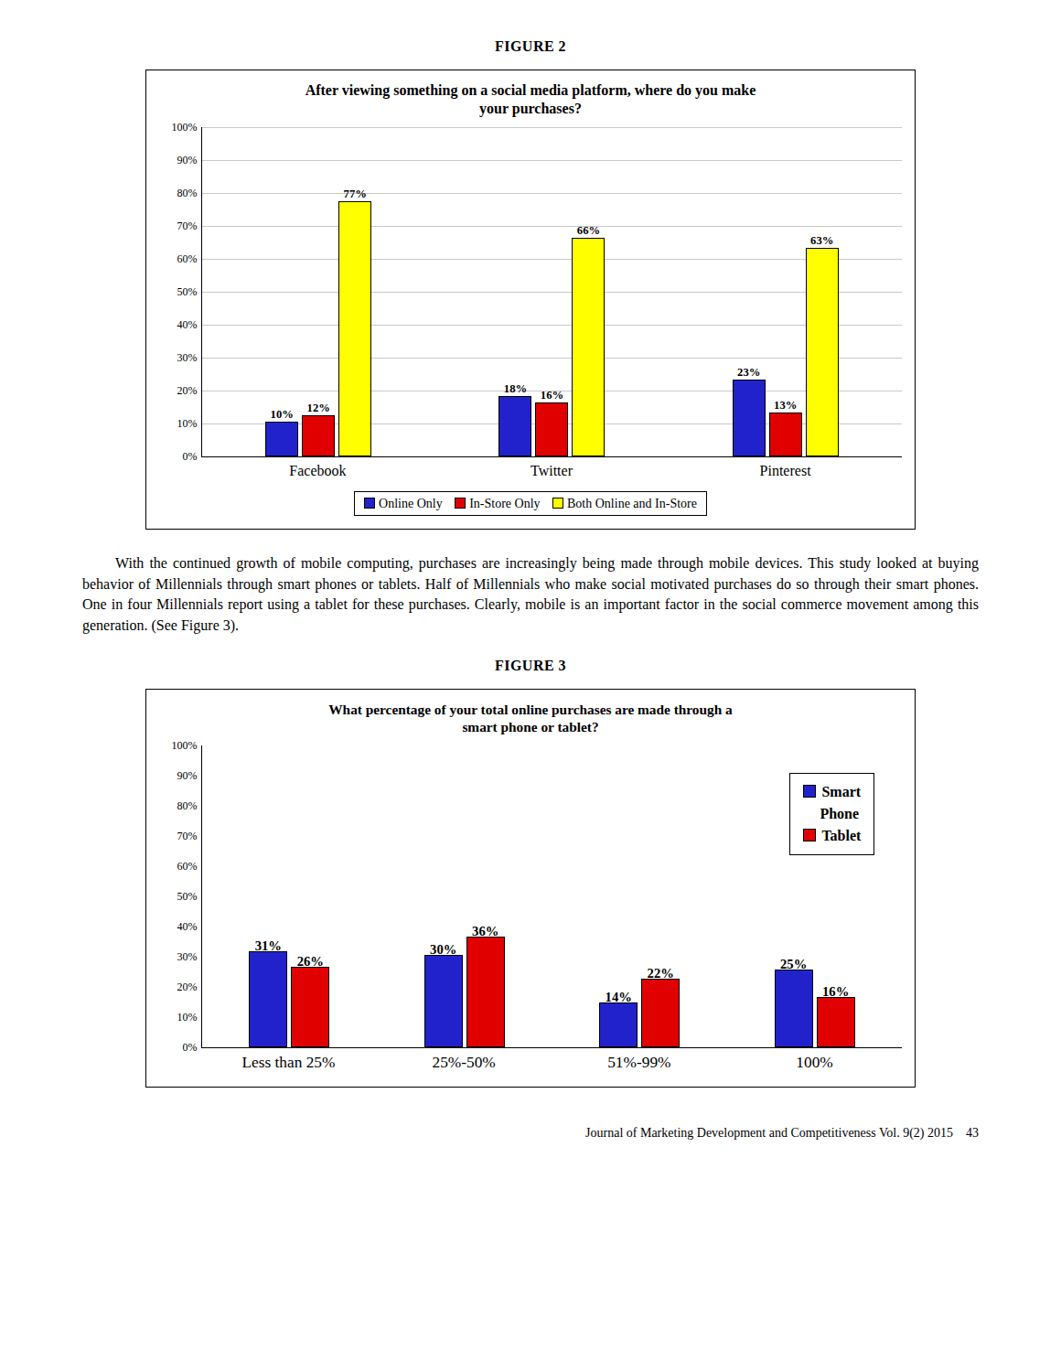FIGURE 2
After viewing something on a social media platform, where do you make
your purchases?
100% 90% 80% 70% 60% 50% 40% 30% 20% 10% 0%
10%
12%
77%
18%
16%
66%
23%
13%
63%
Facebook
Twitter
Pinterest
Online Only In-Store Only Both Online and In-Store
With the continued growth of mobile computing, purchases are increasingly being made through mobile devices. This study looked at buying behavior of Millennials through smart phones or tablets. Half of Millennials who make social motivated purchases do so through their smart phones. One in four Millennials report using a tablet for these purchases. Clearly, mobile is an important factor in the social commerce movement among this generation. (See Figure 3).
FIGURE 3
What percentage of your total online purchases are made through a
smart phone or tablet?
100% 90% 80% 70% 60% 50% 40% 30% 20% 10% 0%
Smart
Phone
Tablet
31%
26%
30%
36%
14%
22%
25%
16%
Less than 25%
25%-50%
51%-99%
100%
Journal of Marketing Development and Competitiveness Vol. 9(2) 2015 43